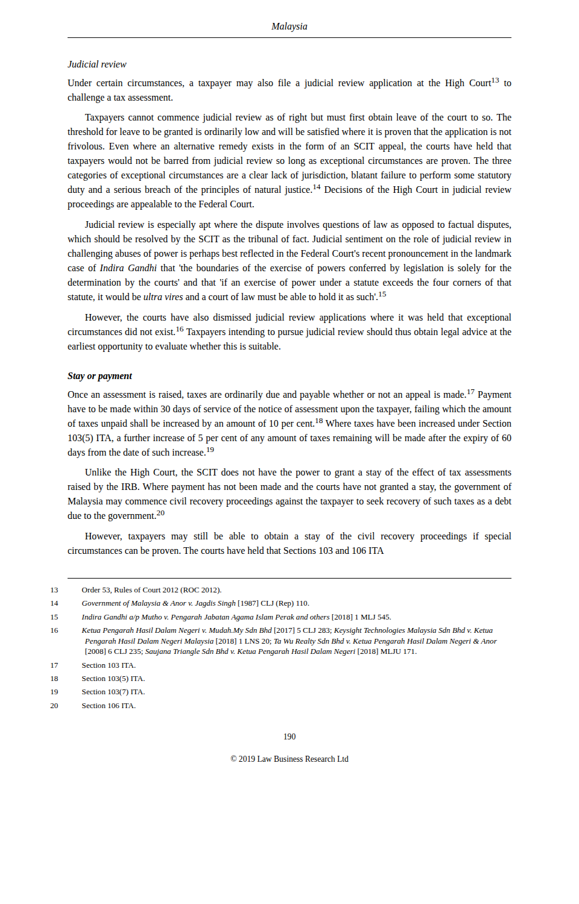Malaysia
Judicial review
Under certain circumstances, a taxpayer may also file a judicial review application at the High Court13 to challenge a tax assessment.
Taxpayers cannot commence judicial review as of right but must first obtain leave of the court to so. The threshold for leave to be granted is ordinarily low and will be satisfied where it is proven that the application is not frivolous. Even where an alternative remedy exists in the form of an SCIT appeal, the courts have held that taxpayers would not be barred from judicial review so long as exceptional circumstances are proven. The three categories of exceptional circumstances are a clear lack of jurisdiction, blatant failure to perform some statutory duty and a serious breach of the principles of natural justice.14 Decisions of the High Court in judicial review proceedings are appealable to the Federal Court.
Judicial review is especially apt where the dispute involves questions of law as opposed to factual disputes, which should be resolved by the SCIT as the tribunal of fact. Judicial sentiment on the role of judicial review in challenging abuses of power is perhaps best reflected in the Federal Court's recent pronouncement in the landmark case of Indira Gandhi that 'the boundaries of the exercise of powers conferred by legislation is solely for the determination by the courts' and that 'if an exercise of power under a statute exceeds the four corners of that statute, it would be ultra vires and a court of law must be able to hold it as such'.15
However, the courts have also dismissed judicial review applications where it was held that exceptional circumstances did not exist.16 Taxpayers intending to pursue judicial review should thus obtain legal advice at the earliest opportunity to evaluate whether this is suitable.
Stay or payment
Once an assessment is raised, taxes are ordinarily due and payable whether or not an appeal is made.17 Payment have to be made within 30 days of service of the notice of assessment upon the taxpayer, failing which the amount of taxes unpaid shall be increased by an amount of 10 per cent.18 Where taxes have been increased under Section 103(5) ITA, a further increase of 5 per cent of any amount of taxes remaining will be made after the expiry of 60 days from the date of such increase.19
Unlike the High Court, the SCIT does not have the power to grant a stay of the effect of tax assessments raised by the IRB. Where payment has not been made and the courts have not granted a stay, the government of Malaysia may commence civil recovery proceedings against the taxpayer to seek recovery of such taxes as a debt due to the government.20
However, taxpayers may still be able to obtain a stay of the civil recovery proceedings if special circumstances can be proven. The courts have held that Sections 103 and 106 ITA
13 Order 53, Rules of Court 2012 (ROC 2012).
14 Government of Malaysia & Anor v. Jagdis Singh [1987] CLJ (Rep) 110.
15 Indira Gandhi a/p Mutho v. Pengarah Jabatan Agama Islam Perak and others [2018] 1 MLJ 545.
16 Ketua Pengarah Hasil Dalam Negeri v. Mudah.My Sdn Bhd [2017] 5 CLJ 283; Keysight Technologies Malaysia Sdn Bhd v. Ketua Pengarah Hasil Dalam Negeri Malaysia [2018] 1 LNS 20; Ta Wu Realty Sdn Bhd v. Ketua Pengarah Hasil Dalam Negeri & Anor [2008] 6 CLJ 235; Saujana Triangle Sdn Bhd v. Ketua Pengarah Hasil Dalam Negeri [2018] MLJU 171.
17 Section 103 ITA.
18 Section 103(5) ITA.
19 Section 103(7) ITA.
20 Section 106 ITA.
190
© 2019 Law Business Research Ltd